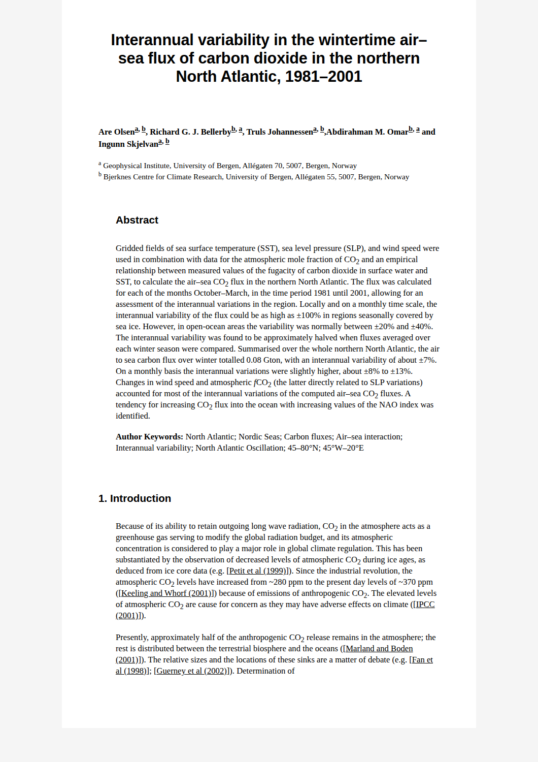Interannual variability in the wintertime air–sea flux of carbon dioxide in the northern North Atlantic, 1981–2001
Are Olsena, b, Richard G. J. Bellerbyb, a, Truls Johannessena, b,Abdirahman M. Omarb, a and Ingunn Skjelvana, b
a Geophysical Institute, University of Bergen, Allégaten 70, 5007, Bergen, Norway
b Bjerknes Centre for Climate Research, University of Bergen, Allégaten 55, 5007, Bergen, Norway
Abstract
Gridded fields of sea surface temperature (SST), sea level pressure (SLP), and wind speed were used in combination with data for the atmospheric mole fraction of CO2 and an empirical relationship between measured values of the fugacity of carbon dioxide in surface water and SST, to calculate the air–sea CO2 flux in the northern North Atlantic. The flux was calculated for each of the months October–March, in the time period 1981 until 2001, allowing for an assessment of the interannual variations in the region. Locally and on a monthly time scale, the interannual variability of the flux could be as high as ±100% in regions seasonally covered by sea ice. However, in open-ocean areas the variability was normally between ±20% and ±40%. The interannual variability was found to be approximately halved when fluxes averaged over each winter season were compared. Summarised over the whole northern North Atlantic, the air to sea carbon flux over winter totalled 0.08 Gton, with an interannual variability of about ±7%. On a monthly basis the interannual variations were slightly higher, about ±8% to ±13%. Changes in wind speed and atmospheric f CO2 (the latter directly related to SLP variations) accounted for most of the interannual variations of the computed air–sea CO2 fluxes. A tendency for increasing CO2 flux into the ocean with increasing values of the NAO index was identified.
Author Keywords: North Atlantic; Nordic Seas; Carbon fluxes; Air–sea interaction; Interannual variability; North Atlantic Oscillation; 45–80°N; 45°W–20°E
1. Introduction
Because of its ability to retain outgoing long wave radiation, CO2 in the atmosphere acts as a greenhouse gas serving to modify the global radiation budget, and its atmospheric concentration is considered to play a major role in global climate regulation. This has been substantiated by the observation of decreased levels of atmospheric CO2 during ice ages, as deduced from ice core data (e.g. [Petit et al (1999)]). Since the industrial revolution, the atmospheric CO2 levels have increased from ~280 ppm to the present day levels of ~370 ppm ([Keeling and Whorf (2001)]) because of emissions of anthropogenic CO2. The elevated levels of atmospheric CO2 are cause for concern as they may have adverse effects on climate ([IPCC (2001)]).
Presently, approximately half of the anthropogenic CO2 release remains in the atmosphere; the rest is distributed between the terrestrial biosphere and the oceans ([Marland and Boden (2001)]). The relative sizes and the locations of these sinks are a matter of debate (e.g. [Fan et al (1998)]; [Guerney et al (2002)]). Determination of